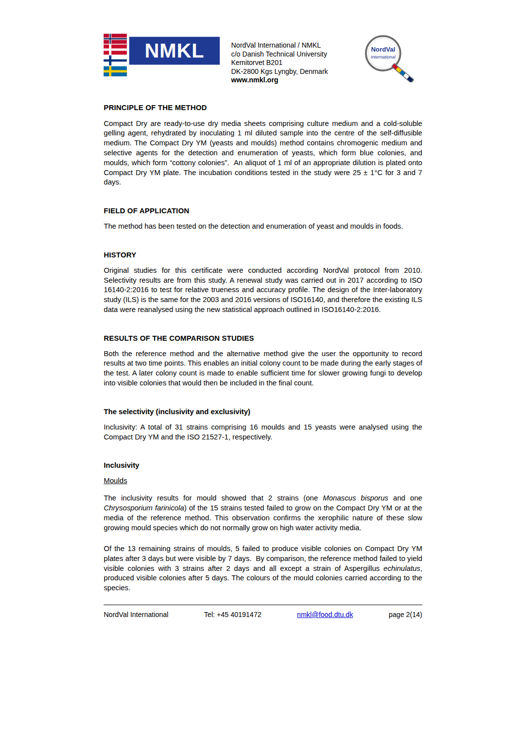NMKL
NordVal International / NMKL
c/o Danish Technical University
Kemitorvet B201
DK-2800 Kgs Lyngby, Denmark
www.nmkl.org
NordVal International
PRINCIPLE OF THE METHOD
Compact Dry are ready-to-use dry media sheets comprising culture medium and a cold-soluble gelling agent, rehydrated by inoculating 1 ml diluted sample into the centre of the self-diffusible medium. The Compact Dry YM (yeasts and moulds) method contains chromogenic medium and selective agents for the detection and enumeration of yeasts, which form blue colonies, and moulds, which form “cottony colonies”. An aliquot of 1 ml of an appropriate dilution is plated onto Compact Dry YM plate. The incubation conditions tested in the study were 25 ± 1°C for 3 and 7 days.
FIELD OF APPLICATION
The method has been tested on the detection and enumeration of yeast and moulds in foods.
HISTORY
Original studies for this certificate were conducted according NordVal protocol from 2010. Selectivity results are from this study. A renewal study was carried out in 2017 according to ISO 16140-2:2016 to test for relative trueness and accuracy profile. The design of the Inter-laboratory study (ILS) is the same for the 2003 and 2016 versions of ISO16140, and therefore the existing ILS data were reanalysed using the new statistical approach outlined in ISO16140-2:2016.
RESULTS OF THE COMPARISON STUDIES
Both the reference method and the alternative method give the user the opportunity to record results at two time points. This enables an initial colony count to be made during the early stages of the test. A later colony count is made to enable sufficient time for slower growing fungi to develop into visible colonies that would then be included in the final count.
The selectivity (inclusivity and exclusivity)
Inclusivity: A total of 31 strains comprising 16 moulds and 15 yeasts were analysed using the Compact Dry YM and the ISO 21527-1, respectively.
Inclusivity
Moulds
The inclusivity results for mould showed that 2 strains (one Monascus bisporus and one Chrysosporium farinicola) of the 15 strains tested failed to grow on the Compact Dry YM or at the media of the reference method. This observation confirms the xerophilic nature of these slow growing mould species which do not normally grow on high water activity media.
Of the 13 remaining strains of moulds, 5 failed to produce visible colonies on Compact Dry YM plates after 3 days but were visible by 7 days. By comparison, the reference method failed to yield visible colonies with 3 strains after 2 days and all except a strain of Aspergillus echinulatus, produced visible colonies after 5 days. The colours of the mould colonies carried according to the species.
NordVal International Tel: +45 40191472 nmkl@food.dtu.dk page 2(14)